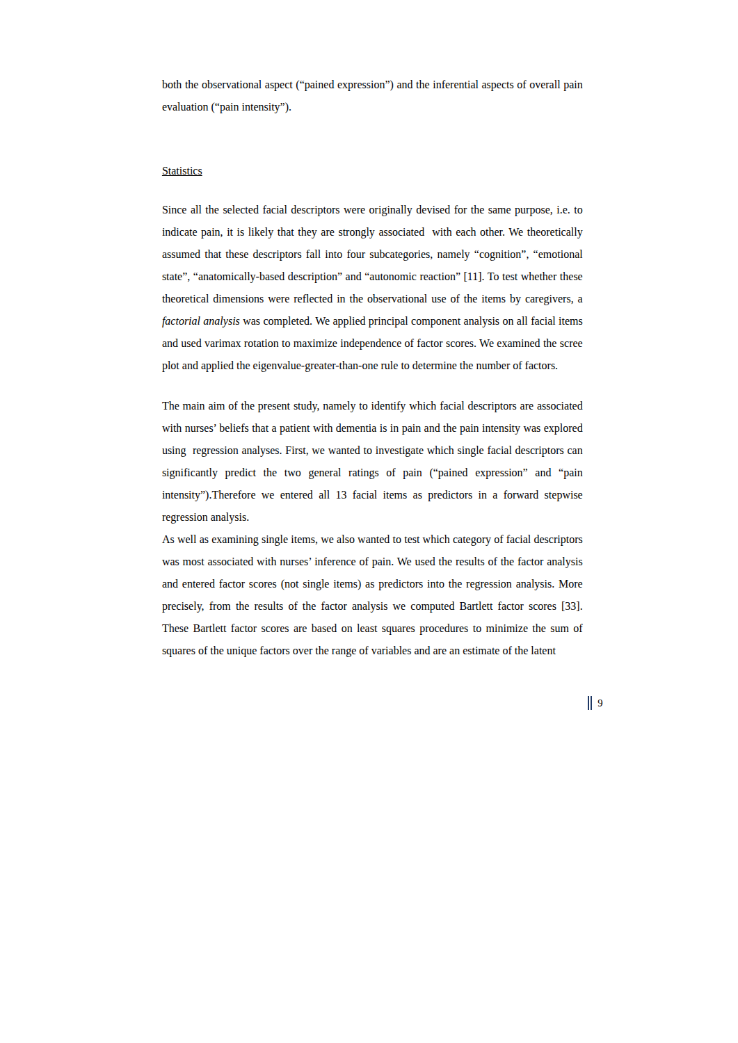both the observational aspect (“pained expression”) and the inferential aspects of overall pain evaluation (“pain intensity”).
Statistics
Since all the selected facial descriptors were originally devised for the same purpose, i.e. to indicate pain, it is likely that they are strongly associated with each other. We theoretically assumed that these descriptors fall into four subcategories, namely “cognition”, “emotional state”, “anatomically-based description” and “autonomic reaction” [11]. To test whether these theoretical dimensions were reflected in the observational use of the items by caregivers, a factorial analysis was completed. We applied principal component analysis on all facial items and used varimax rotation to maximize independence of factor scores. We examined the scree plot and applied the eigenvalue-greater-than-one rule to determine the number of factors.
The main aim of the present study, namely to identify which facial descriptors are associated with nurses’ beliefs that a patient with dementia is in pain and the pain intensity was explored using regression analyses. First, we wanted to investigate which single facial descriptors can significantly predict the two general ratings of pain (“pained expression” and “pain intensity”).Therefore we entered all 13 facial items as predictors in a forward stepwise regression analysis.
As well as examining single items, we also wanted to test which category of facial descriptors was most associated with nurses’ inference of pain. We used the results of the factor analysis and entered factor scores (not single items) as predictors into the regression analysis. More precisely, from the results of the factor analysis we computed Bartlett factor scores [33]. These Bartlett factor scores are based on least squares procedures to minimize the sum of squares of the unique factors over the range of variables and are an estimate of the latent
9